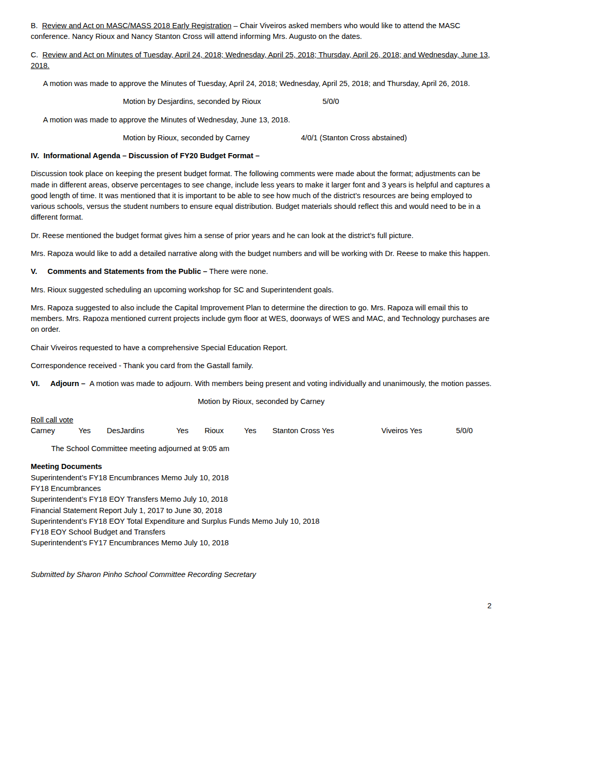B. Review and Act on MASC/MASS 2018 Early Registration – Chair Viveiros asked members who would like to attend the MASC conference. Nancy Rioux and Nancy Stanton Cross will attend informing Mrs. Augusto on the dates.
C. Review and Act on Minutes of Tuesday, April 24, 2018; Wednesday, April 25, 2018; Thursday, April 26, 2018; and Wednesday, June 13, 2018.
A motion was made to approve the Minutes of Tuesday, April 24, 2018; Wednesday, April 25, 2018; and Thursday, April 26, 2018.
Motion by Desjardins, seconded by Rioux 5/0/0
A motion was made to approve the Minutes of Wednesday, June 13, 2018.
Motion by Rioux, seconded by Carney 4/0/1 (Stanton Cross abstained)
IV. Informational Agenda – Discussion of FY20 Budget Format –
Discussion took place on keeping the present budget format. The following comments were made about the format; adjustments can be made in different areas, observe percentages to see change, include less years to make it larger font and 3 years is helpful and captures a good length of time. It was mentioned that it is important to be able to see how much of the district’s resources are being employed to various schools, versus the student numbers to ensure equal distribution. Budget materials should reflect this and would need to be in a different format.
Dr. Reese mentioned the budget format gives him a sense of prior years and he can look at the district’s full picture.
Mrs. Rapoza would like to add a detailed narrative along with the budget numbers and will be working with Dr. Reese to make this happen.
V. Comments and Statements from the Public – There were none.
Mrs. Rioux suggested scheduling an upcoming workshop for SC and Superintendent goals.
Mrs. Rapoza suggested to also include the Capital Improvement Plan to determine the direction to go. Mrs. Rapoza will email this to members. Mrs. Rapoza mentioned current projects include gym floor at WES, doorways of WES and MAC, and Technology purchases are on order.
Chair Viveiros requested to have a comprehensive Special Education Report.
Correspondence received - Thank you card from the Gastall family.
VI. Adjourn – A motion was made to adjourn. With members being present and voting individually and unanimously, the motion passes.
Motion by Rioux, seconded by Carney
Roll call vote
| Carney | Yes | DesJardins | Yes | Rioux | Yes | Stanton Cross Yes | Viveiros Yes | 5/0/0 |
The School Committee meeting adjourned at 9:05 am
Meeting Documents
Superintendent’s FY18 Encumbrances Memo July 10, 2018
FY18 Encumbrances
Superintendent’s FY18 EOY Transfers Memo July 10, 2018
Financial Statement Report July 1, 2017 to June 30, 2018
Superintendent’s FY18 EOY Total Expenditure and Surplus Funds Memo July 10, 2018
FY18 EOY School Budget and Transfers
Superintendent’s FY17 Encumbrances Memo July 10, 2018
Submitted by Sharon Pinho School Committee Recording Secretary
2